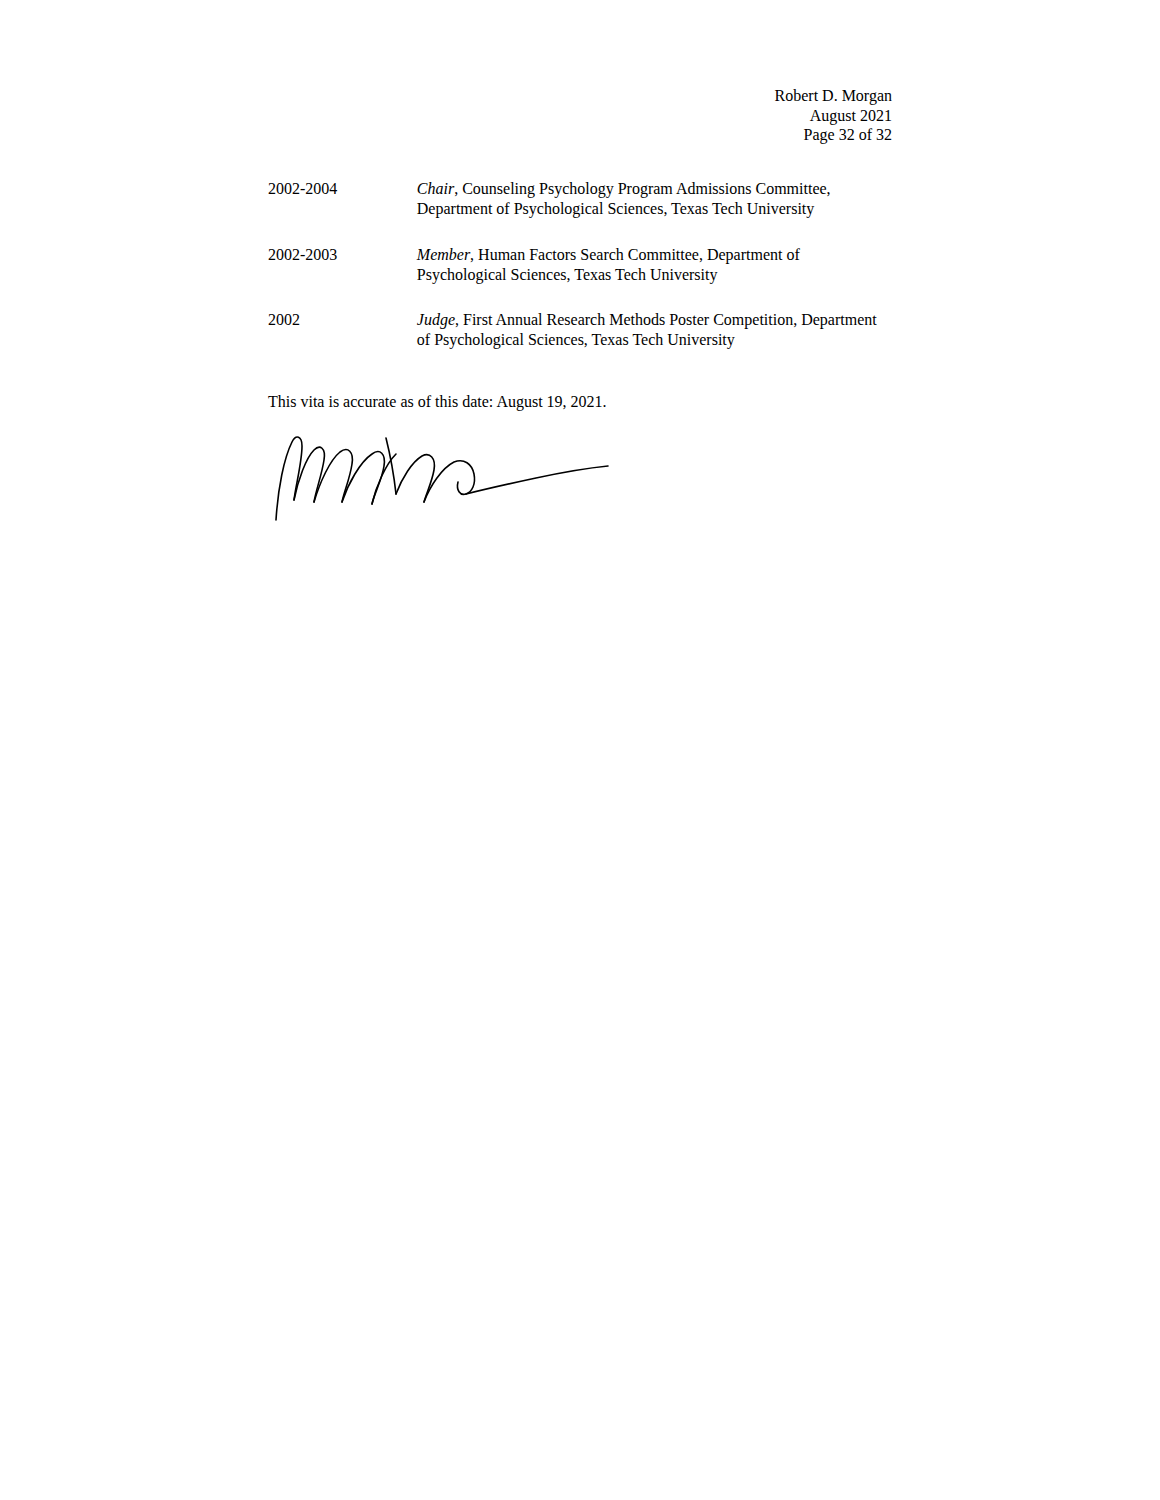Robert D. Morgan
August 2021
Page 32 of 32
2002-2004
Chair, Counseling Psychology Program Admissions Committee, Department of Psychological Sciences, Texas Tech University
2002-2003
Member, Human Factors Search Committee, Department of Psychological Sciences, Texas Tech University
2002
Judge, First Annual Research Methods Poster Competition, Department of Psychological Sciences, Texas Tech University
This vita is accurate as of this date: August 19, 2021.